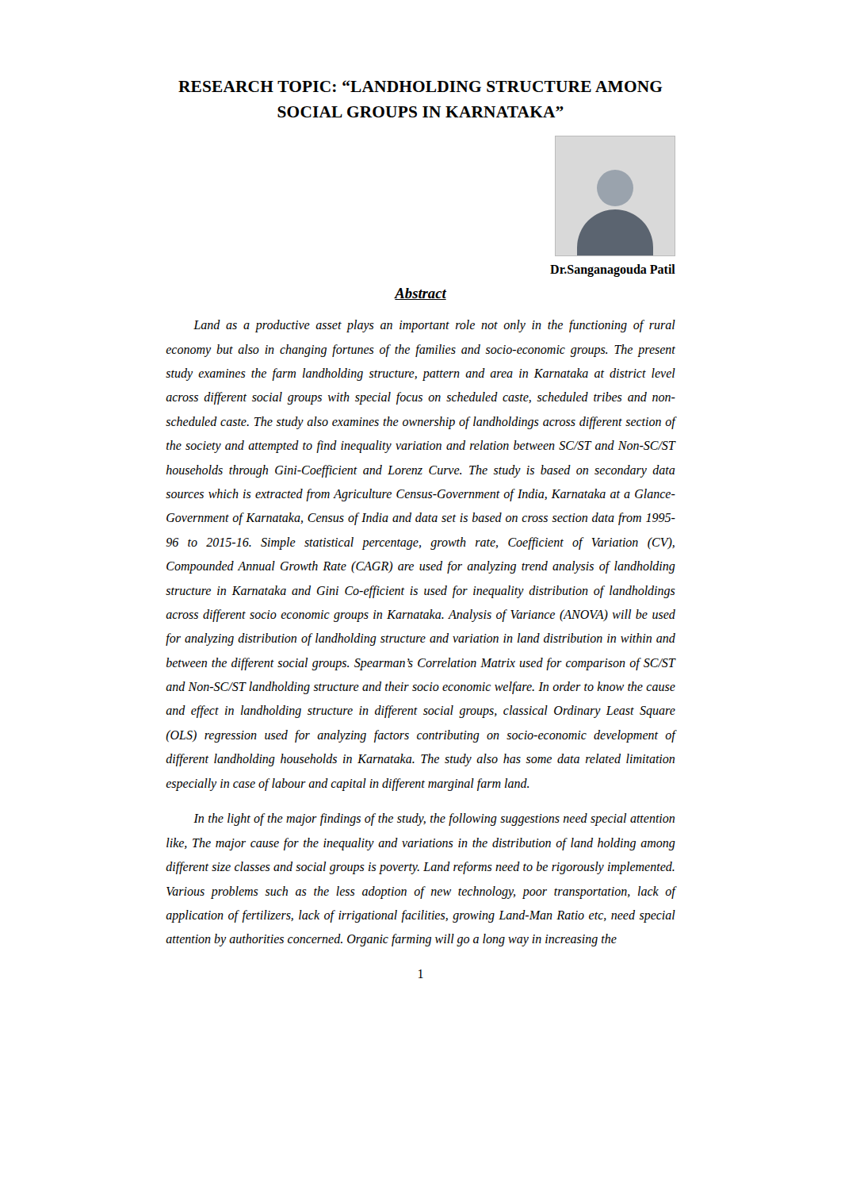RESEARCH TOPIC: “LANDHOLDING STRUCTURE AMONG SOCIAL GROUPS IN KARNATAKA”
Dr.Sanganagouda Patil
Abstract
Land as a productive asset plays an important role not only in the functioning of rural economy but also in changing fortunes of the families and socio-economic groups. The present study examines the farm landholding structure, pattern and area in Karnataka at district level across different social groups with special focus on scheduled caste, scheduled tribes and non-scheduled caste. The study also examines the ownership of landholdings across different section of the society and attempted to find inequality variation and relation between SC/ST and Non-SC/ST households through Gini-Coefficient and Lorenz Curve. The study is based on secondary data sources which is extracted from Agriculture Census-Government of India, Karnataka at a Glance-Government of Karnataka, Census of India and data set is based on cross section data from 1995-96 to 2015-16. Simple statistical percentage, growth rate, Coefficient of Variation (CV), Compounded Annual Growth Rate (CAGR) are used for analyzing trend analysis of landholding structure in Karnataka and Gini Co-efficient is used for inequality distribution of landholdings across different socio economic groups in Karnataka. Analysis of Variance (ANOVA) will be used for analyzing distribution of landholding structure and variation in land distribution in within and between the different social groups. Spearman’s Correlation Matrix used for comparison of SC/ST and Non-SC/ST landholding structure and their socio economic welfare. In order to know the cause and effect in landholding structure in different social groups, classical Ordinary Least Square (OLS) regression used for analyzing factors contributing on socio-economic development of different landholding households in Karnataka. The study also has some data related limitation especially in case of labour and capital in different marginal farm land.
In the light of the major findings of the study, the following suggestions need special attention like, The major cause for the inequality and variations in the distribution of land holding among different size classes and social groups is poverty. Land reforms need to be rigorously implemented. Various problems such as the less adoption of new technology, poor transportation, lack of application of fertilizers, lack of irrigational facilities, growing Land-Man Ratio etc, need special attention by authorities concerned. Organic farming will go a long way in increasing the
1